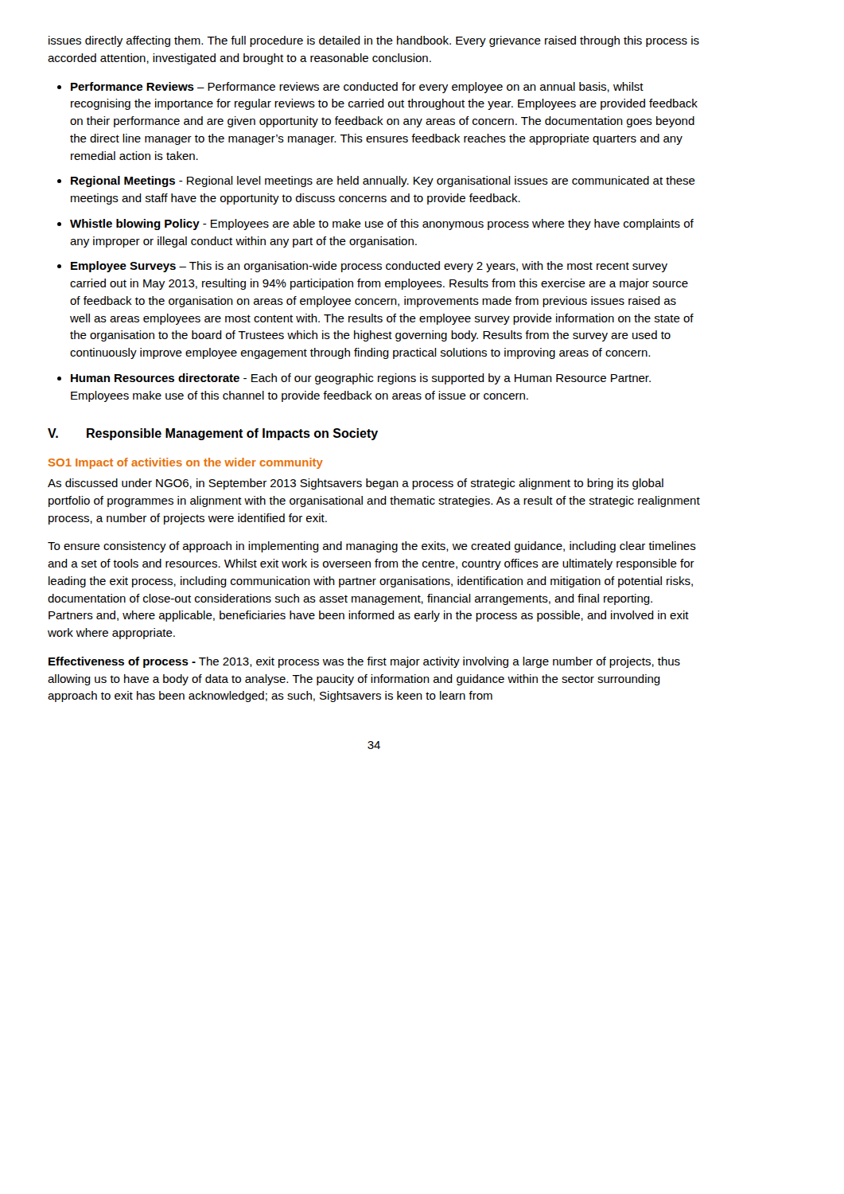issues directly affecting them. The full procedure is detailed in the handbook. Every grievance raised through this process is accorded attention, investigated and brought to a reasonable conclusion.
Performance Reviews – Performance reviews are conducted for every employee on an annual basis, whilst recognising the importance for regular reviews to be carried out throughout the year. Employees are provided feedback on their performance and are given opportunity to feedback on any areas of concern. The documentation goes beyond the direct line manager to the manager’s manager. This ensures feedback reaches the appropriate quarters and any remedial action is taken.
Regional Meetings - Regional level meetings are held annually. Key organisational issues are communicated at these meetings and staff have the opportunity to discuss concerns and to provide feedback.
Whistle blowing Policy - Employees are able to make use of this anonymous process where they have complaints of any improper or illegal conduct within any part of the organisation.
Employee Surveys – This is an organisation-wide process conducted every 2 years, with the most recent survey carried out in May 2013, resulting in 94% participation from employees. Results from this exercise are a major source of feedback to the organisation on areas of employee concern, improvements made from previous issues raised as well as areas employees are most content with. The results of the employee survey provide information on the state of the organisation to the board of Trustees which is the highest governing body. Results from the survey are used to continuously improve employee engagement through finding practical solutions to improving areas of concern.
Human Resources directorate - Each of our geographic regions is supported by a Human Resource Partner. Employees make use of this channel to provide feedback on areas of issue or concern.
V. Responsible Management of Impacts on Society
SO1 Impact of activities on the wider community
As discussed under NGO6, in September 2013 Sightsavers began a process of strategic alignment to bring its global portfolio of programmes in alignment with the organisational and thematic strategies. As a result of the strategic realignment process, a number of projects were identified for exit.
To ensure consistency of approach in implementing and managing the exits, we created guidance, including clear timelines and a set of tools and resources. Whilst exit work is overseen from the centre, country offices are ultimately responsible for leading the exit process, including communication with partner organisations, identification and mitigation of potential risks, documentation of close-out considerations such as asset management, financial arrangements, and final reporting. Partners and, where applicable, beneficiaries have been informed as early in the process as possible, and involved in exit work where appropriate.
Effectiveness of process - The 2013, exit process was the first major activity involving a large number of projects, thus allowing us to have a body of data to analyse. The paucity of information and guidance within the sector surrounding approach to exit has been acknowledged; as such, Sightsavers is keen to learn from
34